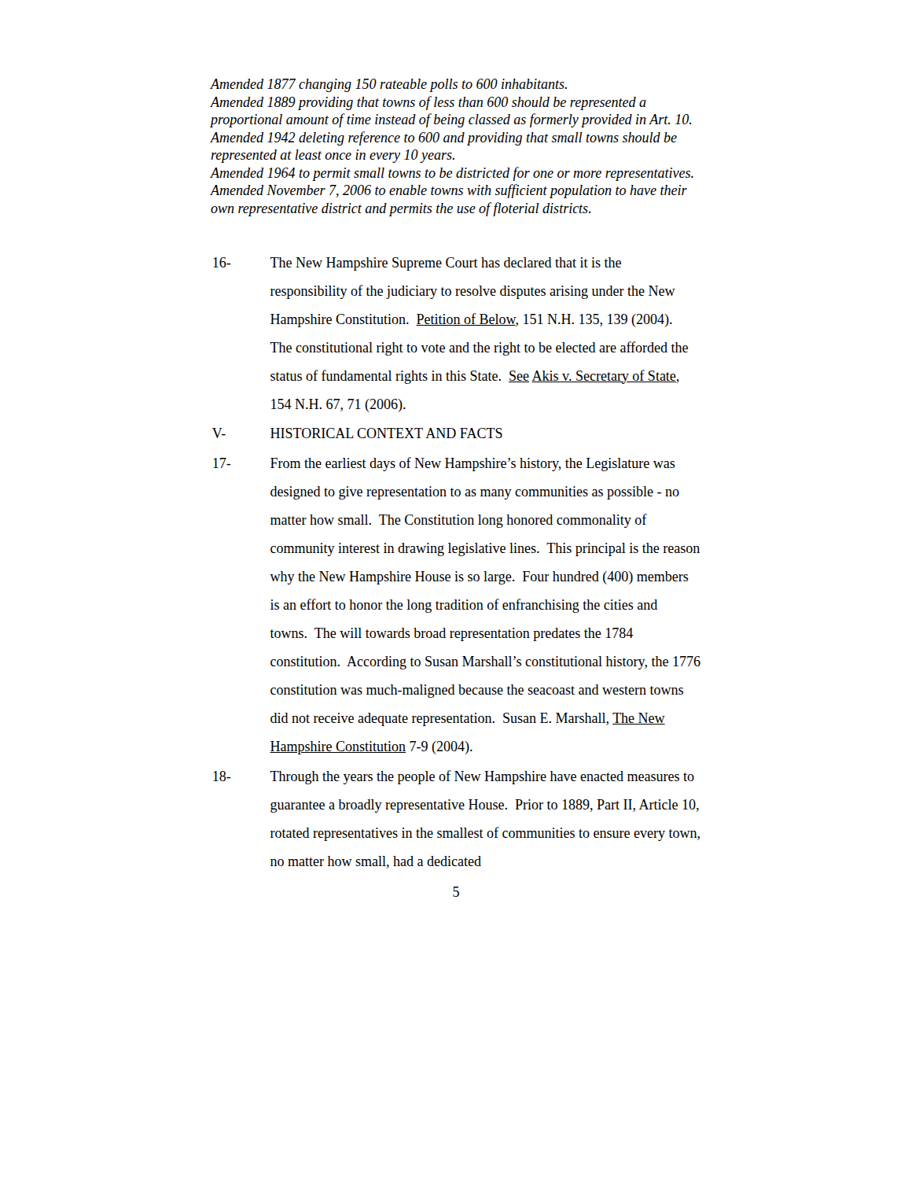Amended 1877 changing 150 rateable polls to 600 inhabitants.
Amended 1889 providing that towns of less than 600 should be represented a proportional amount of time instead of being classed as formerly provided in Art. 10.
Amended 1942 deleting reference to 600 and providing that small towns should be represented at least once in every 10 years.
Amended 1964 to permit small towns to be districted for one or more representatives.
Amended November 7, 2006 to enable towns with sufficient population to have their own representative district and permits the use of floterial districts.
16-
The New Hampshire Supreme Court has declared that it is the responsibility of the judiciary to resolve disputes arising under the New Hampshire Constitution. Petition of Below, 151 N.H. 135, 139 (2004). The constitutional right to vote and the right to be elected are afforded the status of fundamental rights in this State. See Akis v. Secretary of State, 154 N.H. 67, 71 (2006).
V-
HISTORICAL CONTEXT AND FACTS
17-
From the earliest days of New Hampshire’s history, the Legislature was designed to give representation to as many communities as possible - no matter how small. The Constitution long honored commonality of community interest in drawing legislative lines. This principal is the reason why the New Hampshire House is so large. Four hundred (400) members is an effort to honor the long tradition of enfranchising the cities and towns. The will towards broad representation predates the 1784 constitution. According to Susan Marshall’s constitutional history, the 1776 constitution was much-maligned because the seacoast and western towns did not receive adequate representation. Susan E. Marshall, The New Hampshire Constitution 7-9 (2004).
18-
Through the years the people of New Hampshire have enacted measures to guarantee a broadly representative House. Prior to 1889, Part II, Article 10, rotated representatives in the smallest of communities to ensure every town, no matter how small, had a dedicated
5